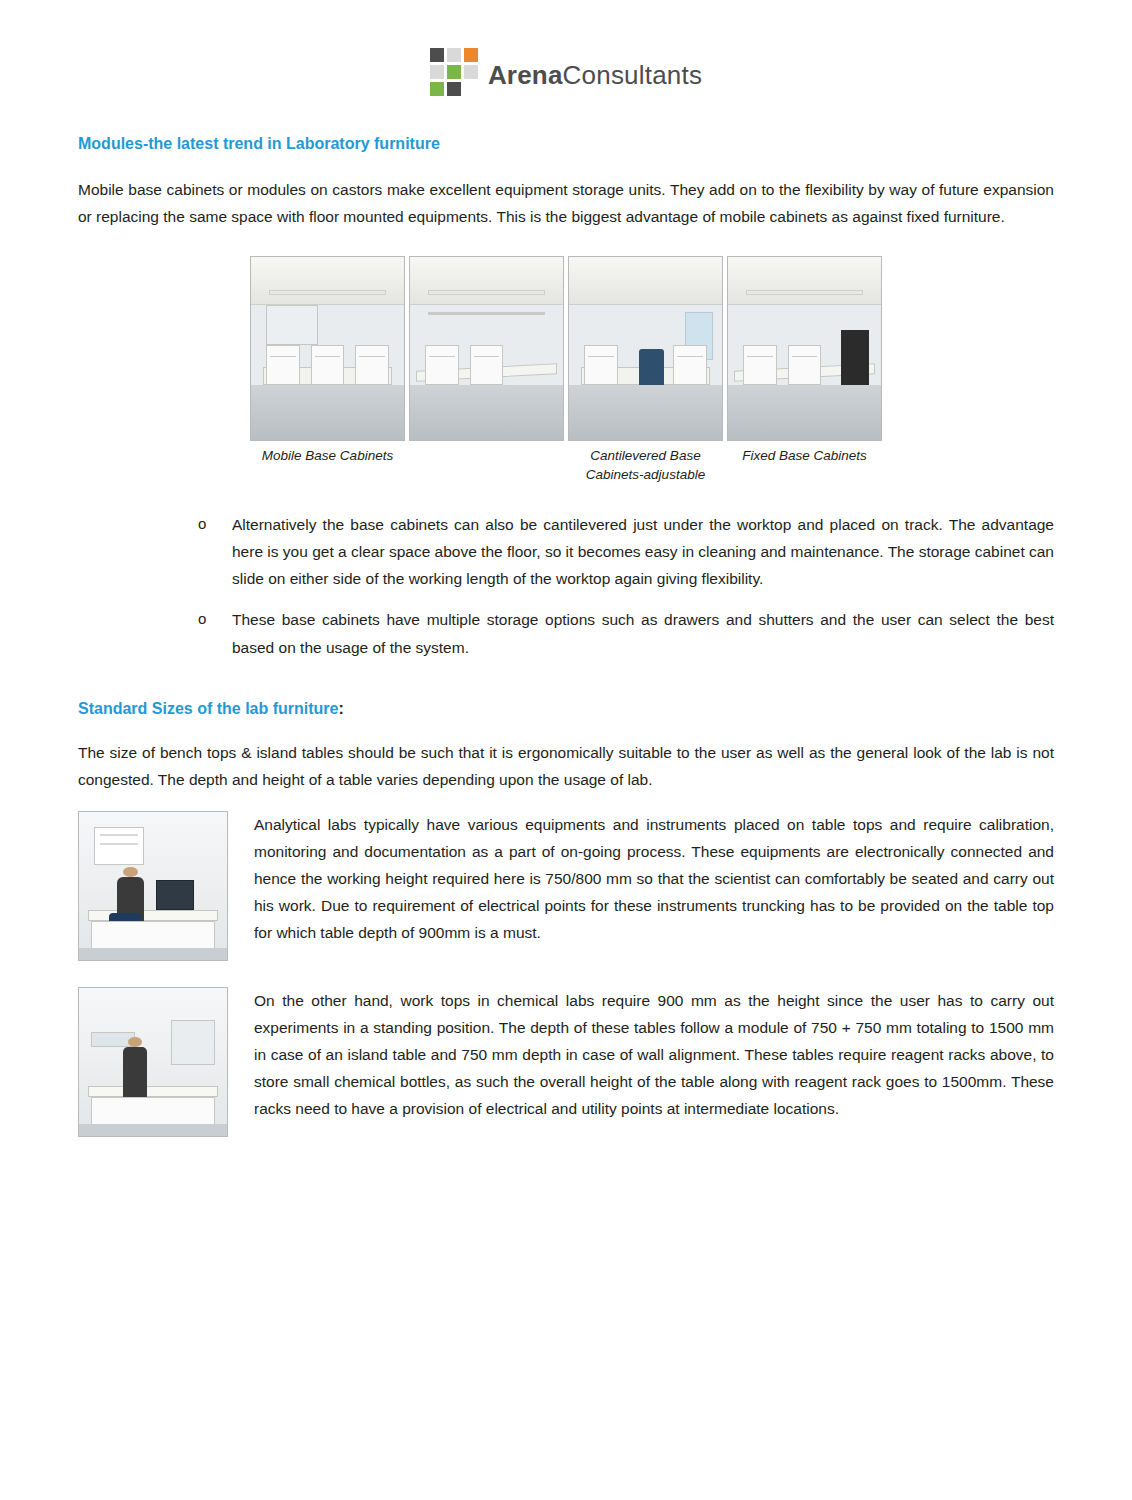Arena Consultants
Modules-the latest trend in Laboratory furniture
Mobile base cabinets or modules on castors make excellent equipment storage units. They add on to the flexibility by way of future expansion or replacing the same space with floor mounted equipments. This is the biggest advantage of mobile cabinets as against fixed furniture.
Mobile Base Cabinets Cantilevered Base Cabinets-adjustable Fixed Base Cabinets
Alternatively the base cabinets can also be cantilevered just under the worktop and placed on track. The advantage here is you get a clear space above the floor, so it becomes easy in cleaning and maintenance. The storage cabinet can slide on either side of the working length of the worktop again giving flexibility.
These base cabinets have multiple storage options such as drawers and shutters and the user can select the best based on the usage of the system.
Standard Sizes of the lab furniture:
The size of bench tops & island tables should be such that it is ergonomically suitable to the user as well as the general look of the lab is not congested. The depth and height of a table varies depending upon the usage of lab.
Analytical labs typically have various equipments and instruments placed on table tops and require calibration, monitoring and documentation as a part of on-going process. These equipments are electronically connected and hence the working height required here is 750/800 mm so that the scientist can comfortably be seated and carry out his work. Due to requirement of electrical points for these instruments truncking has to be provided on the table top for which table depth of 900mm is a must.
On the other hand, work tops in chemical labs require 900 mm as the height since the user has to carry out experiments in a standing position. The depth of these tables follow a module of 750 + 750 mm totaling to 1500 mm in case of an island table and 750 mm depth in case of wall alignment. These tables require reagent racks above, to store small chemical bottles, as such the overall height of the table along with reagent rack goes to 1500mm. These racks need to have a provision of electrical and utility points at intermediate locations.